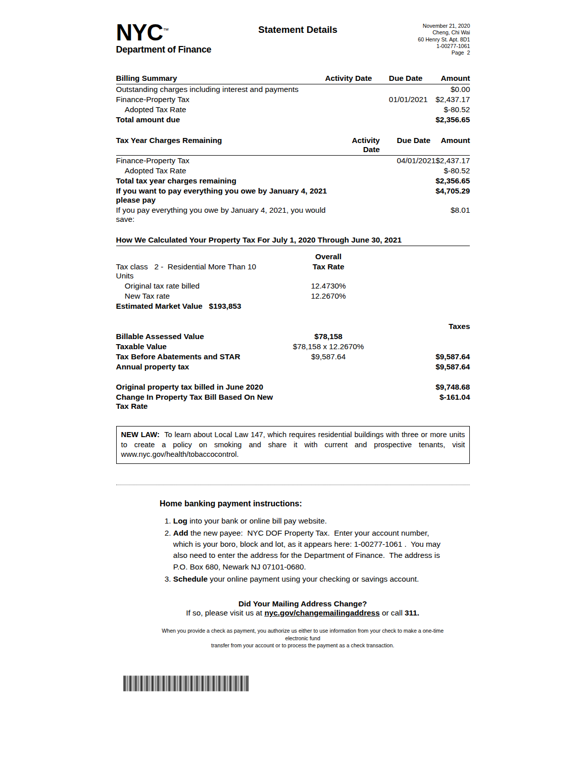NYC™
Department of Finance
Statement Details
November 21, 2020
Cheng, Chi Wai
60 Henry St. Apt. 8D1
1-00277-1061
Page 2
| Billing Summary | Activity Date | Due Date | Amount |
| --- | --- | --- | --- |
| Outstanding charges including interest and payments | | | $0.00 |
| Finance-Property Tax | | 01/01/2021 | $2,437.17 |
| Adopted Tax Rate | | | $-80.52 |
| Total amount due | | | $2,356.65 |
| Tax Year Charges Remaining | Activity Date | Due Date | Amount |
| --- | --- | --- | --- |
| Finance-Property Tax | | 04/01/2021 | $2,437.17 |
| Adopted Tax Rate | | | $-80.52 |
| Total tax year charges remaining | | | $2,356.65 |
| If you want to pay everything you owe by January 4, 2021 please pay | | | $4,705.29 |
| If you pay everything you owe by January 4, 2021, you would save: | | | $8.01 |
How We Calculated Your Property Tax For July 1, 2020 Through June 30, 2021
| | Overall | |
| Tax class 2 - Residential More Than 10 Units | Tax Rate | |
| Original tax rate billed | 12.4730% | |
| New Tax rate | 12.2670% | |
| Estimated Market Value $193,853 | | |
| | | Taxes |
| Billable Assessed Value | $78,158 | |
| Taxable Value | $78,158 x 12.2670% | |
| Tax Before Abatements and STAR | $9,587.64 | $9,587.64 |
| Annual property tax | | $9,587.64 |
| Original property tax billed in June 2020 | | $9,748.68 |
| Change In Property Tax Bill Based On New Tax Rate | | $-161.04 |
NEW LAW: To learn about Local Law 147, which requires residential buildings with three or more units to create a policy on smoking and share it with current and prospective tenants, visit www.nyc.gov/health/tobaccocontrol.
Home banking payment instructions:
Log into your bank or online bill pay website.
Add the new payee: NYC DOF Property Tax. Enter your account number, which is your boro, block and lot, as it appears here: 1-00277-1061 . You may also need to enter the address for the Department of Finance. The address is P.O. Box 680, Newark NJ 07101-0680.
Schedule your online payment using your checking or savings account.
Did Your Mailing Address Change?
If so, please visit us at nyc.gov/changemailingaddress or call 311.
When you provide a check as payment, you authorize us either to use information from your check to make a one-time electronic fund
transfer from your account or to process the payment as a check transaction.